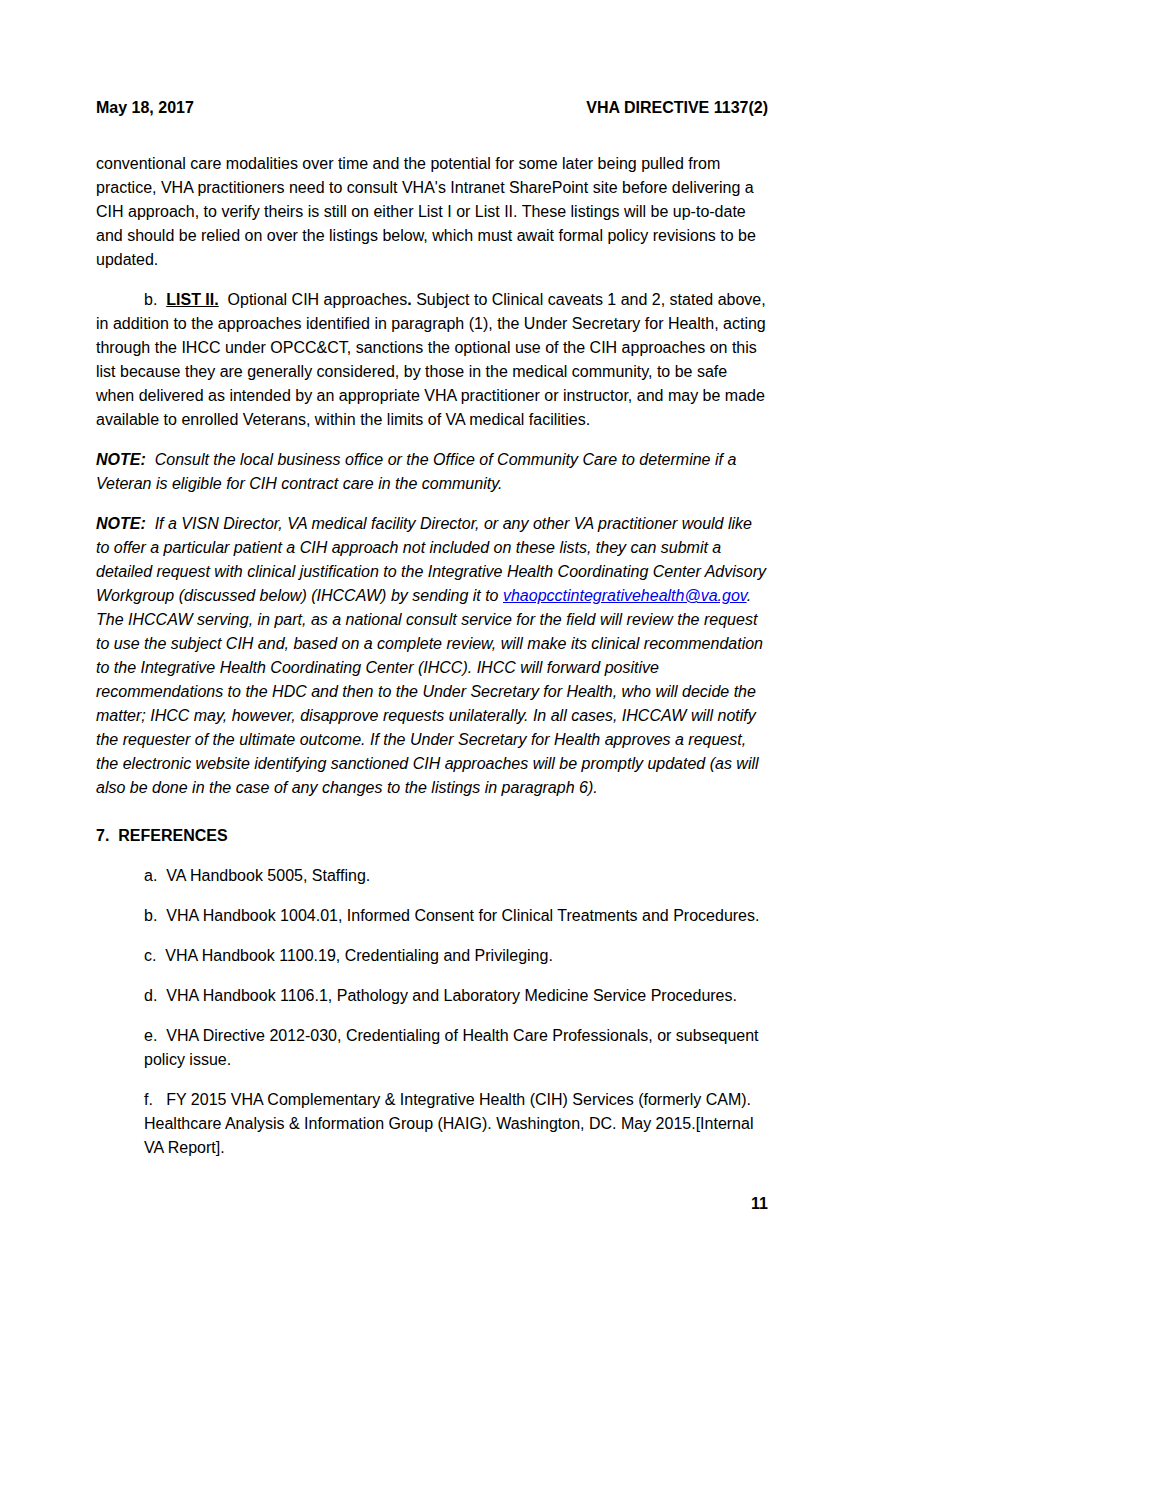May 18, 2017 VHA DIRECTIVE 1137(2)
conventional care modalities over time and the potential for some later being pulled from practice, VHA practitioners need to consult VHA's Intranet SharePoint site before delivering a CIH approach, to verify theirs is still on either List I or List II. These listings will be up-to-date and should be relied on over the listings below, which must await formal policy revisions to be updated.
b. LIST II. Optional CIH approaches. Subject to Clinical caveats 1 and 2, stated above, in addition to the approaches identified in paragraph (1), the Under Secretary for Health, acting through the IHCC under OPCC&CT, sanctions the optional use of the CIH approaches on this list because they are generally considered, by those in the medical community, to be safe when delivered as intended by an appropriate VHA practitioner or instructor, and may be made available to enrolled Veterans, within the limits of VA medical facilities.
NOTE: Consult the local business office or the Office of Community Care to determine if a Veteran is eligible for CIH contract care in the community.
NOTE: If a VISN Director, VA medical facility Director, or any other VA practitioner would like to offer a particular patient a CIH approach not included on these lists, they can submit a detailed request with clinical justification to the Integrative Health Coordinating Center Advisory Workgroup (discussed below) (IHCCAW) by sending it to vhaopcctintegrativehealth@va.gov. The IHCCAW serving, in part, as a national consult service for the field will review the request to use the subject CIH and, based on a complete review, will make its clinical recommendation to the Integrative Health Coordinating Center (IHCC). IHCC will forward positive recommendations to the HDC and then to the Under Secretary for Health, who will decide the matter; IHCC may, however, disapprove requests unilaterally. In all cases, IHCCAW will notify the requester of the ultimate outcome. If the Under Secretary for Health approves a request, the electronic website identifying sanctioned CIH approaches will be promptly updated (as will also be done in the case of any changes to the listings in paragraph 6).
7. REFERENCES
a. VA Handbook 5005, Staffing.
b. VHA Handbook 1004.01, Informed Consent for Clinical Treatments and Procedures.
c. VHA Handbook 1100.19, Credentialing and Privileging.
d. VHA Handbook 1106.1, Pathology and Laboratory Medicine Service Procedures.
e. VHA Directive 2012-030, Credentialing of Health Care Professionals, or subsequent policy issue.
f. FY 2015 VHA Complementary & Integrative Health (CIH) Services (formerly CAM). Healthcare Analysis & Information Group (HAIG). Washington, DC. May 2015.[Internal VA Report].
11